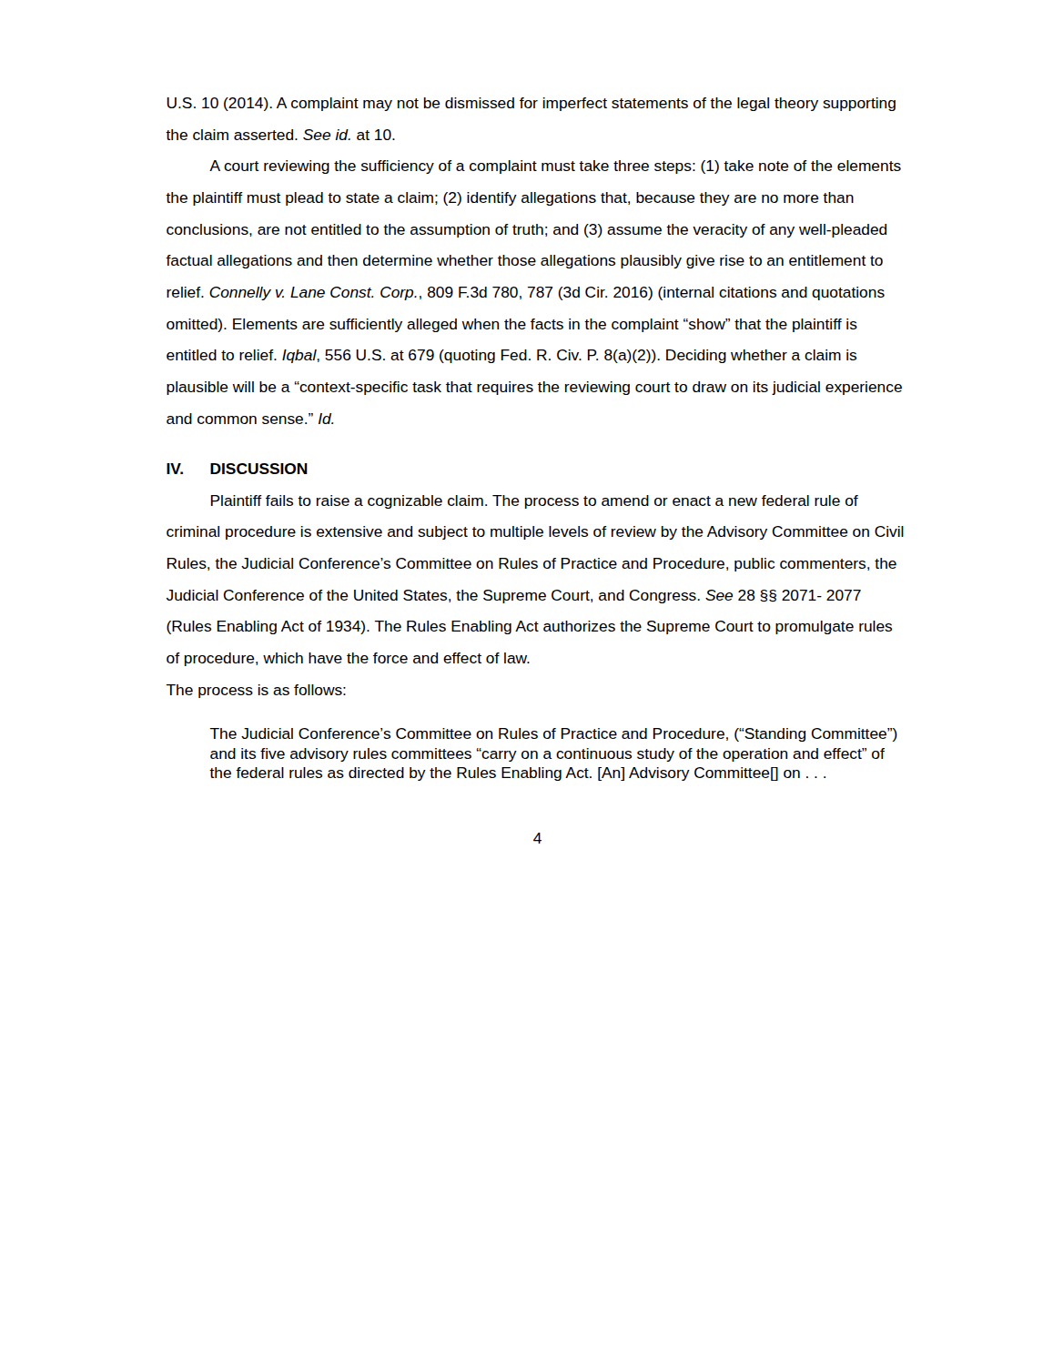U.S. 10 (2014). A complaint may not be dismissed for imperfect statements of the legal theory supporting the claim asserted. See id. at 10.
A court reviewing the sufficiency of a complaint must take three steps: (1) take note of the elements the plaintiff must plead to state a claim; (2) identify allegations that, because they are no more than conclusions, are not entitled to the assumption of truth; and (3) assume the veracity of any well-pleaded factual allegations and then determine whether those allegations plausibly give rise to an entitlement to relief. Connelly v. Lane Const. Corp., 809 F.3d 780, 787 (3d Cir. 2016) (internal citations and quotations omitted). Elements are sufficiently alleged when the facts in the complaint “show” that the plaintiff is entitled to relief. Iqbal, 556 U.S. at 679 (quoting Fed. R. Civ. P. 8(a)(2)). Deciding whether a claim is plausible will be a “context-specific task that requires the reviewing court to draw on its judicial experience and common sense.” Id.
IV. DISCUSSION
Plaintiff fails to raise a cognizable claim. The process to amend or enact a new federal rule of criminal procedure is extensive and subject to multiple levels of review by the Advisory Committee on Civil Rules, the Judicial Conference’s Committee on Rules of Practice and Procedure, public commenters, the Judicial Conference of the United States, the Supreme Court, and Congress. See 28 §§ 2071- 2077 (Rules Enabling Act of 1934). The Rules Enabling Act authorizes the Supreme Court to promulgate rules of procedure, which have the force and effect of law.
The process is as follows:
The Judicial Conference’s Committee on Rules of Practice and Procedure, (“Standing Committee”) and its five advisory rules committees “carry on a continuous study of the operation and effect” of the federal rules as directed by the Rules Enabling Act. [An] Advisory Committee[] on . . .
4